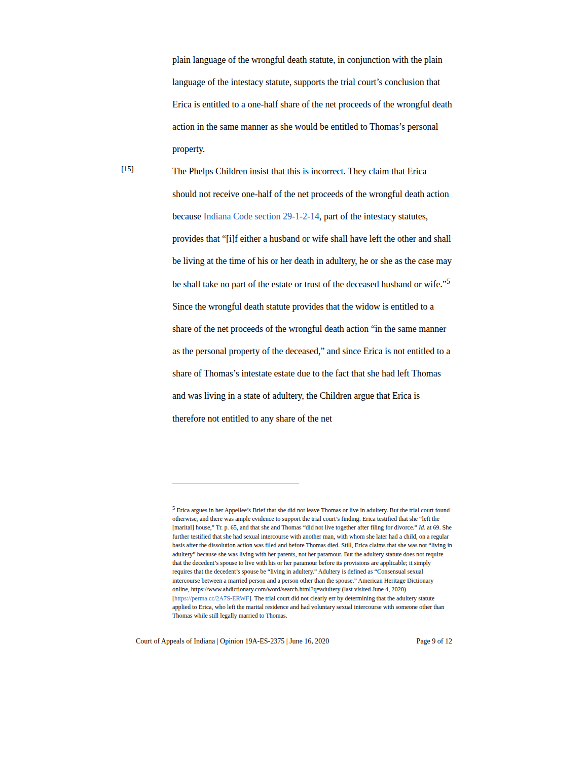plain language of the wrongful death statute, in conjunction with the plain language of the intestacy statute, supports the trial court’s conclusion that Erica is entitled to a one-half share of the net proceeds of the wrongful death action in the same manner as she would be entitled to Thomas’s personal property.
[15] The Phelps Children insist that this is incorrect. They claim that Erica should not receive one-half of the net proceeds of the wrongful death action because Indiana Code section 29-1-2-14, part of the intestacy statutes, provides that “[i]f either a husband or wife shall have left the other and shall be living at the time of his or her death in adultery, he or she as the case may be shall take no part of the estate or trust of the deceased husband or wife.”5 Since the wrongful death statute provides that the widow is entitled to a share of the net proceeds of the wrongful death action “in the same manner as the personal property of the deceased,” and since Erica is not entitled to a share of Thomas’s intestate estate due to the fact that she had left Thomas and was living in a state of adultery, the Children argue that Erica is therefore not entitled to any share of the net
5 Erica argues in her Appellee’s Brief that she did not leave Thomas or live in adultery. But the trial court found otherwise, and there was ample evidence to support the trial court’s finding. Erica testified that she “left the [marital] house,” Tr. p. 65, and that she and Thomas “did not live together after filing for divorce.” Id. at 69. She further testified that she had sexual intercourse with another man, with whom she later had a child, on a regular basis after the dissolution action was filed and before Thomas died. Still, Erica claims that she was not “living in adultery” because she was living with her parents, not her paramour. But the adultery statute does not require that the decedent’s spouse to live with his or her paramour before its provisions are applicable; it simply requires that the decedent’s spouse be “living in adultery.” Adultery is defined as “Consensual sexual intercourse between a married person and a person other than the spouse.” American Heritage Dictionary online, https://www.ahdictionary.com/word/search.html?q=adultery (last visited June 4, 2020) [https://perma.cc/2A7S-ERWF]. The trial court did not clearly err by determining that the adultery statute applied to Erica, who left the marital residence and had voluntary sexual intercourse with someone other than Thomas while still legally married to Thomas.
Court of Appeals of Indiana | Opinion 19A-ES-2375 | June 16, 2020 Page 9 of 12